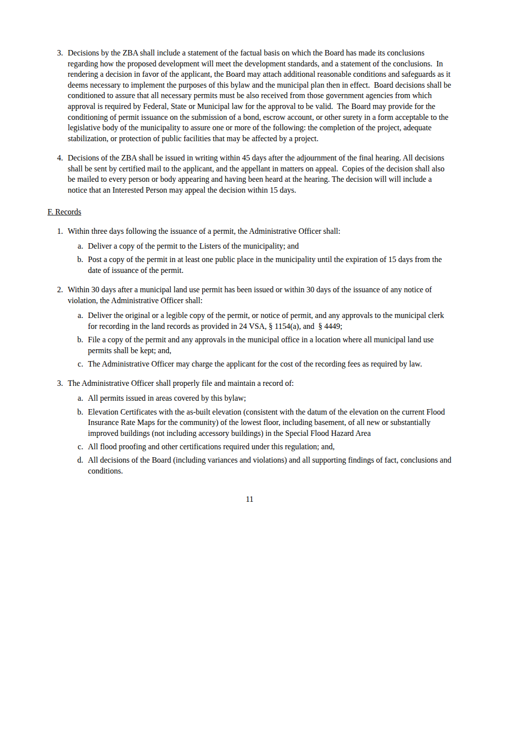Decisions by the ZBA shall include a statement of the factual basis on which the Board has made its conclusions regarding how the proposed development will meet the development standards, and a statement of the conclusions. In rendering a decision in favor of the applicant, the Board may attach additional reasonable conditions and safeguards as it deems necessary to implement the purposes of this bylaw and the municipal plan then in effect. Board decisions shall be conditioned to assure that all necessary permits must be also received from those government agencies from which approval is required by Federal, State or Municipal law for the approval to be valid. The Board may provide for the conditioning of permit issuance on the submission of a bond, escrow account, or other surety in a form acceptable to the legislative body of the municipality to assure one or more of the following: the completion of the project, adequate stabilization, or protection of public facilities that may be affected by a project.
Decisions of the ZBA shall be issued in writing within 45 days after the adjournment of the final hearing. All decisions shall be sent by certified mail to the applicant, and the appellant in matters on appeal. Copies of the decision shall also be mailed to every person or body appearing and having been heard at the hearing. The decision will will include a notice that an Interested Person may appeal the decision within 15 days.
F. Records
Within three days following the issuance of a permit, the Administrative Officer shall:
Deliver a copy of the permit to the Listers of the municipality; and
Post a copy of the permit in at least one public place in the municipality until the expiration of 15 days from the date of issuance of the permit.
Within 30 days after a municipal land use permit has been issued or within 30 days of the issuance of any notice of violation, the Administrative Officer shall:
Deliver the original or a legible copy of the permit, or notice of permit, and any approvals to the municipal clerk for recording in the land records as provided in 24 VSA, § 1154(a), and § 4449;
File a copy of the permit and any approvals in the municipal office in a location where all municipal land use permits shall be kept; and,
The Administrative Officer may charge the applicant for the cost of the recording fees as required by law.
The Administrative Officer shall properly file and maintain a record of:
All permits issued in areas covered by this bylaw;
Elevation Certificates with the as-built elevation (consistent with the datum of the elevation on the current Flood Insurance Rate Maps for the community) of the lowest floor, including basement, of all new or substantially improved buildings (not including accessory buildings) in the Special Flood Hazard Area
All flood proofing and other certifications required under this regulation; and,
All decisions of the Board (including variances and violations) and all supporting findings of fact, conclusions and conditions.
11